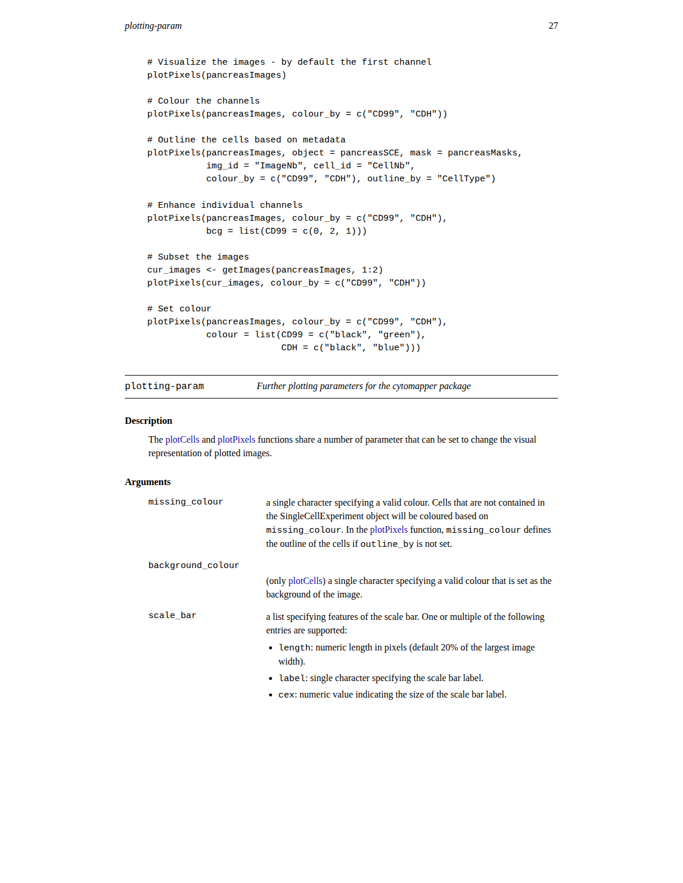plotting-param 27
# Visualize the images - by default the first channel
plotPixels(pancreasImages)

# Colour the channels
plotPixels(pancreasImages, colour_by = c("CD99", "CDH"))

# Outline the cells based on metadata
plotPixels(pancreasImages, object = pancreasSCE, mask = pancreasMasks,
           img_id = "ImageNb", cell_id = "CellNb",
           colour_by = c("CD99", "CDH"), outline_by = "CellType")

# Enhance individual channels
plotPixels(pancreasImages, colour_by = c("CD99", "CDH"),
           bcg = list(CD99 = c(0, 2, 1)))

# Subset the images
cur_images <- getImages(pancreasImages, 1:2)
plotPixels(cur_images, colour_by = c("CD99", "CDH"))

# Set colour
plotPixels(pancreasImages, colour_by = c("CD99", "CDH"),
           colour = list(CD99 = c("black", "green"),
                         CDH = c("black", "blue")))
plotting-param Further plotting parameters for the cytomapper package
Description
The plotCells and plotPixels functions share a number of parameter that can be set to change the visual representation of plotted images.
Arguments
missing_colour
a single character specifying a valid colour. Cells that are not contained in the SingleCellExperiment object will be coloured based on missing_colour. In the plotPixels function, missing_colour defines the outline of the cells if outline_by is not set.
background_colour
(only plotCells) a single character specifying a valid colour that is set as the background of the image.
scale_bar
a list specifying features of the scale bar. One or multiple of the following entries are supported:
length: numeric length in pixels (default 20% of the largest image width).
label: single character specifying the scale bar label.
cex: numeric value indicating the size of the scale bar label.